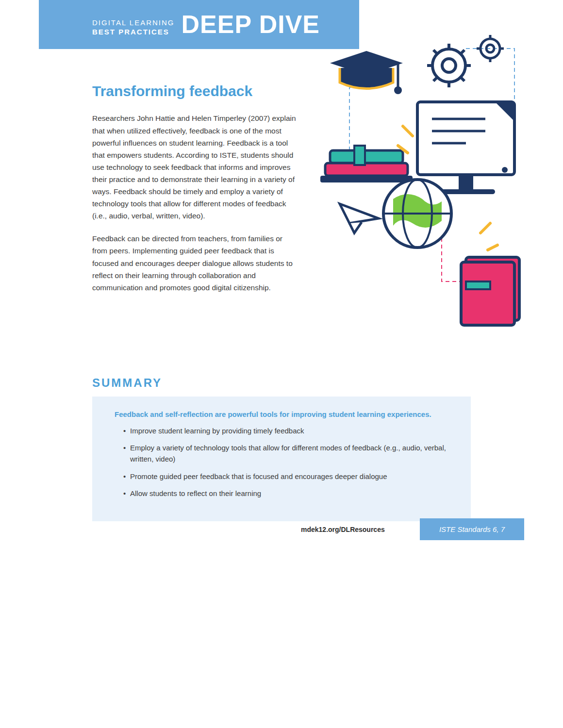Digital Learning
Best Practices
Deep Dive
Transforming feedback
Researchers John Hattie and Helen Timperley (2007) explain that when utilized effectively, feedback is one of the most powerful influences on student learning. Feedback is a tool that empowers students. According to ISTE, students should use technology to seek feedback that informs and improves their practice and to demonstrate their learning in a variety of ways. Feedback should be timely and employ a variety of technology tools that allow for different modes of feedback (i.e., audio, verbal, written, video).
Feedback can be directed from teachers, from families or from peers. Implementing guided peer feedback that is focused and encourages deeper dialogue allows students to reflect on their learning through collaboration and communication and promotes good digital citizenship.
Summary
Feedback and self-reflection are powerful tools for improving student learning experiences.
Improve student learning by providing timely feedback
Employ a variety of technology tools that allow for different modes of feedback (e.g., audio, verbal, written, video)
Promote guided peer feedback that is focused and encourages deeper dialogue
Allow students to reflect on their learning
mdek12.org/DLResources
ISTE Standards 6, 7